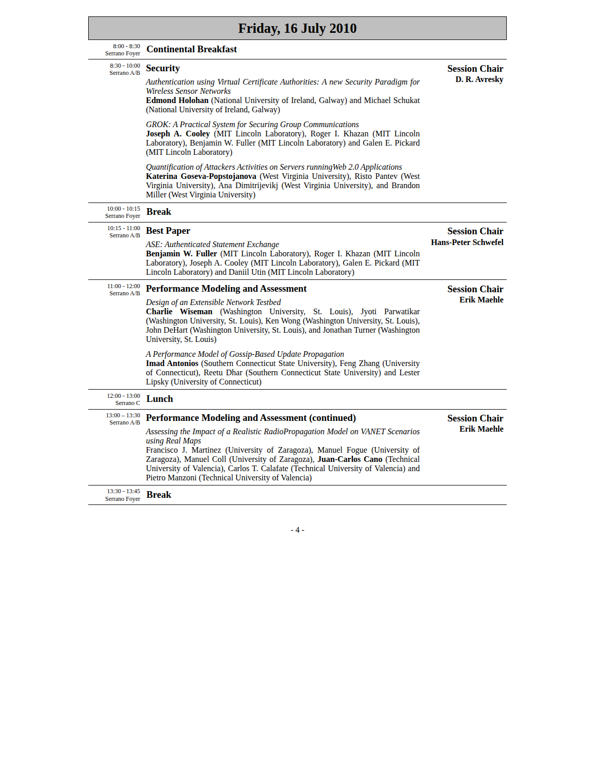Friday, 16 July 2010
| 8:00 - 8:30 Serrano Foyer | Continental Breakfast |
| 8:30 - 10:00 Serrano A/B | Security Authentication using Virtual Certificate Authorities: A new Security Paradigm for Wireless Sensor Networks Edmond Holohan (National University of Ireland, Galway) and Michael Schukat (National University of Ireland, Galway) GROK: A Practical System for Securing Group Communications Joseph A. Cooley (MIT Lincoln Laboratory), Roger I. Khazan (MIT Lincoln Laboratory), Benjamin W. Fuller (MIT Lincoln Laboratory) and Galen E. Pickard (MIT Lincoln Laboratory) Quantification of Attackers Activities on Servers runningWeb 2.0 Applications Katerina Goseva-Popstojanova (West Virginia University), Risto Pantev (West Virginia University), Ana Dimitrijevikj (West Virginia University), and Brandon Miller (West Virginia University) | Session Chair D. R. Avresky |
| 10:00 - 10:15 Serrano Foyer | Break |
| 10:15 - 11:00 Serrano A/B | Best Paper ASE: Authenticated Statement Exchange Benjamin W. Fuller (MIT Lincoln Laboratory), Roger I. Khazan (MIT Lincoln Laboratory), Joseph A. Cooley (MIT Lincoln Laboratory), Galen E. Pickard (MIT Lincoln Laboratory) and Daniil Utin (MIT Lincoln Laboratory) | Session Chair Hans-Peter Schwefel |
| 11:00 - 12:00 Serrano A/B | Performance Modeling and Assessment Design of an Extensible Network Testbed Charlie Wiseman (Washington University, St. Louis), Jyoti Parwatikar (Washington University, St. Louis), Ken Wong (Washington University, St. Louis), John DeHart (Washington University, St. Louis), and Jonathan Turner (Washington University, St. Louis) A Performance Model of Gossip-Based Update Propagation Imad Antonios (Southern Connecticut State University), Feng Zhang (University of Connecticut), Reetu Dhar (Southern Connecticut State University) and Lester Lipsky (University of Connecticut) | Session Chair Erik Maehle |
| 12:00 - 13:00 Serrano C | Lunch |
| 13:00 – 13:30 Serrano A/B | Performance Modeling and Assessment (continued) Assessing the Impact of a Realistic RadioPropagation Model on VANET Scenarios using Real Maps Francisco J. Martinez (University of Zaragoza), Manuel Fogue (University of Zaragoza), Manuel Coll (University of Zaragoza), Juan-Carlos Cano (Technical University of Valencia), Carlos T. Calafate (Technical University of Valencia) and Pietro Manzoni (Technical University of Valencia) | Session Chair Erik Maehle |
| 13:30 - 13:45 Serrano Foyer | Break |
- 4 -